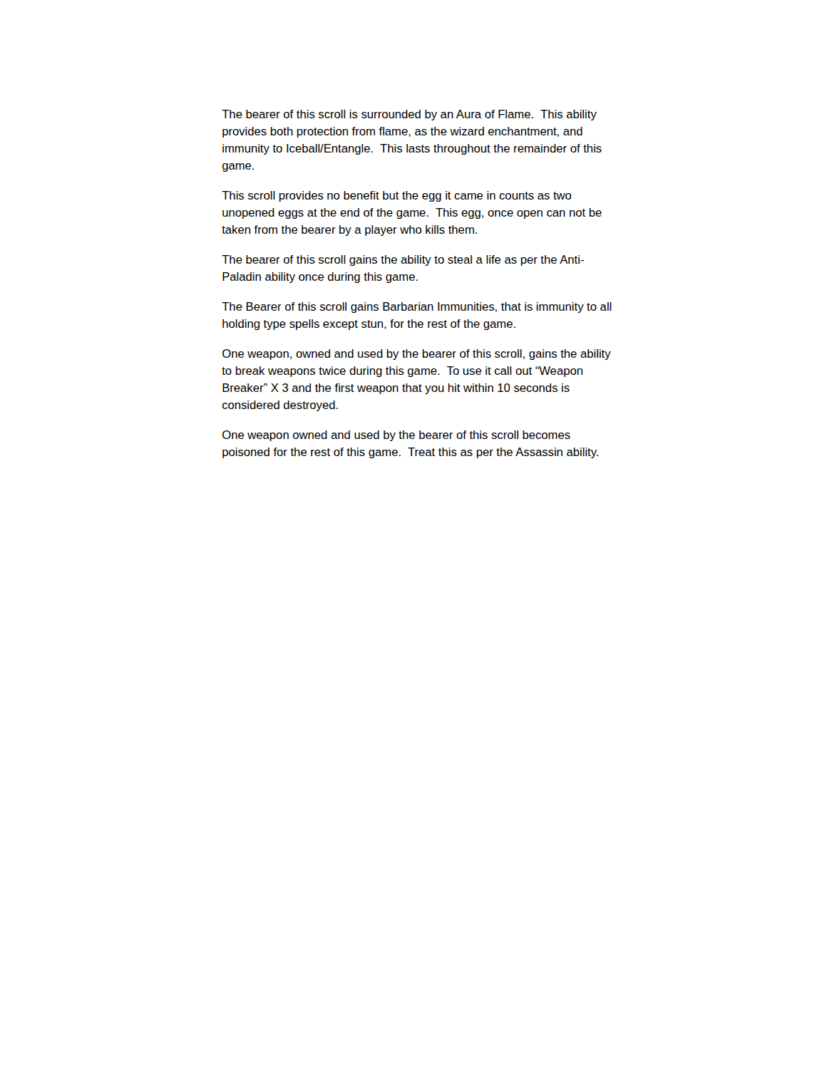The bearer of this scroll is surrounded by an Aura of Flame. This ability provides both protection from flame, as the wizard enchantment, and immunity to Iceball/Entangle. This lasts throughout the remainder of this game.
This scroll provides no benefit but the egg it came in counts as two unopened eggs at the end of the game. This egg, once open can not be taken from the bearer by a player who kills them.
The bearer of this scroll gains the ability to steal a life as per the Anti-Paladin ability once during this game.
The Bearer of this scroll gains Barbarian Immunities, that is immunity to all holding type spells except stun, for the rest of the game.
One weapon, owned and used by the bearer of this scroll, gains the ability to break weapons twice during this game. To use it call out “Weapon Breaker” X 3 and the first weapon that you hit within 10 seconds is considered destroyed.
One weapon owned and used by the bearer of this scroll becomes poisoned for the rest of this game. Treat this as per the Assassin ability.